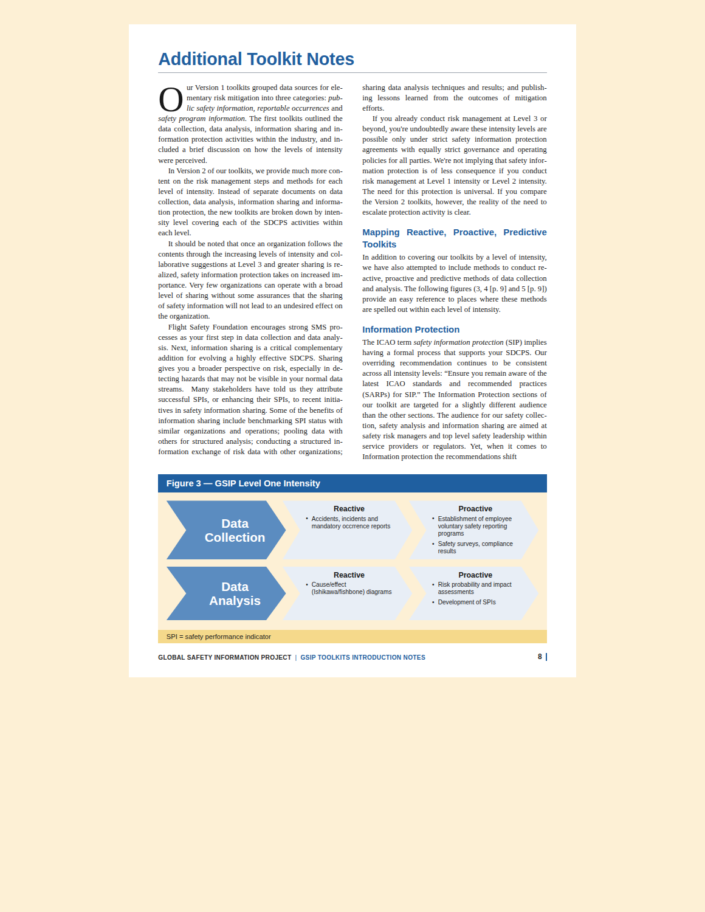Additional Toolkit Notes
Our Version 1 toolkits grouped data sources for elementary risk mitigation into three categories: public safety information, reportable occurrences and safety program information. The first toolkits outlined the data collection, data analysis, information sharing and information protection activities within the industry, and included a brief discussion on how the levels of intensity were perceived.
In Version 2 of our toolkits, we provide much more content on the risk management steps and methods for each level of intensity. Instead of separate documents on data collection, data analysis, information sharing and information protection, the new toolkits are broken down by intensity level covering each of the SDCPS activities within each level.
It should be noted that once an organization follows the contents through the increasing levels of intensity and collaborative suggestions at Level 3 and greater sharing is realized, safety information protection takes on increased importance. Very few organizations can operate with a broad level of sharing without some assurances that the sharing of safety information will not lead to an undesired effect on the organization.
Flight Safety Foundation encourages strong SMS processes as your first step in data collection and data analysis. Next, information sharing is a critical complementary addition for evolving a highly effective SDCPS. Sharing gives you a broader perspective on risk, especially in detecting hazards that may not be visible in your normal data streams. Many stakeholders have told us they attribute successful SPIs, or enhancing their SPIs, to recent initiatives in safety information sharing. Some of the benefits of information sharing include benchmarking SPI status with similar organizations and operations; pooling data with others for structured analysis; conducting a structured information exchange of risk data with other organizations; sharing data analysis techniques and results; and publishing lessons learned from the outcomes of mitigation efforts.
If you already conduct risk management at Level 3 or beyond, you're undoubtedly aware these intensity levels are possible only under strict safety information protection agreements with equally strict governance and operating policies for all parties. We're not implying that safety information protection is of less consequence if you conduct risk management at Level 1 intensity or Level 2 intensity. The need for this protection is universal. If you compare the Version 2 toolkits, however, the reality of the need to escalate protection activity is clear.
Mapping Reactive, Proactive, Predictive Toolkits
In addition to covering our toolkits by a level of intensity, we have also attempted to include methods to conduct reactive, proactive and predictive methods of data collection and analysis. The following figures (3, 4 [p. 9] and 5 [p. 9]) provide an easy reference to places where these methods are spelled out within each level of intensity.
Information Protection
The ICAO term safety information protection (SIP) implies having a formal process that supports your SDCPS. Our overriding recommendation continues to be consistent across all intensity levels: “Ensure you remain aware of the latest ICAO standards and recommended practices (SARPs) for SIP.” The Information Protection sections of our toolkit are targeted for a slightly different audience than the other sections. The audience for our safety collection, safety analysis and information sharing are aimed at safety risk managers and top level safety leadership within service providers or regulators. Yet, when it comes to Information protection the recommendations shift
Figure 3 — GSIP Level One Intensity
Data
Collection
Reactive
Accidents, incidents and mandatory occrrence reports
Proactive
Establishment of employee voluntary safety reporting programs
Safety surveys, compliance results
Data
Analysis
Reactive
Cause/effect (Ishikawa/fishbone) diagrams
Proactive
Risk probability and impact assessments
Development of SPIs
SPI = safety performance indicator
GLOBAL SAFETY INFORMATION PROJECT | GSIP TOOLKITS INTRODUCTION NOTES
8